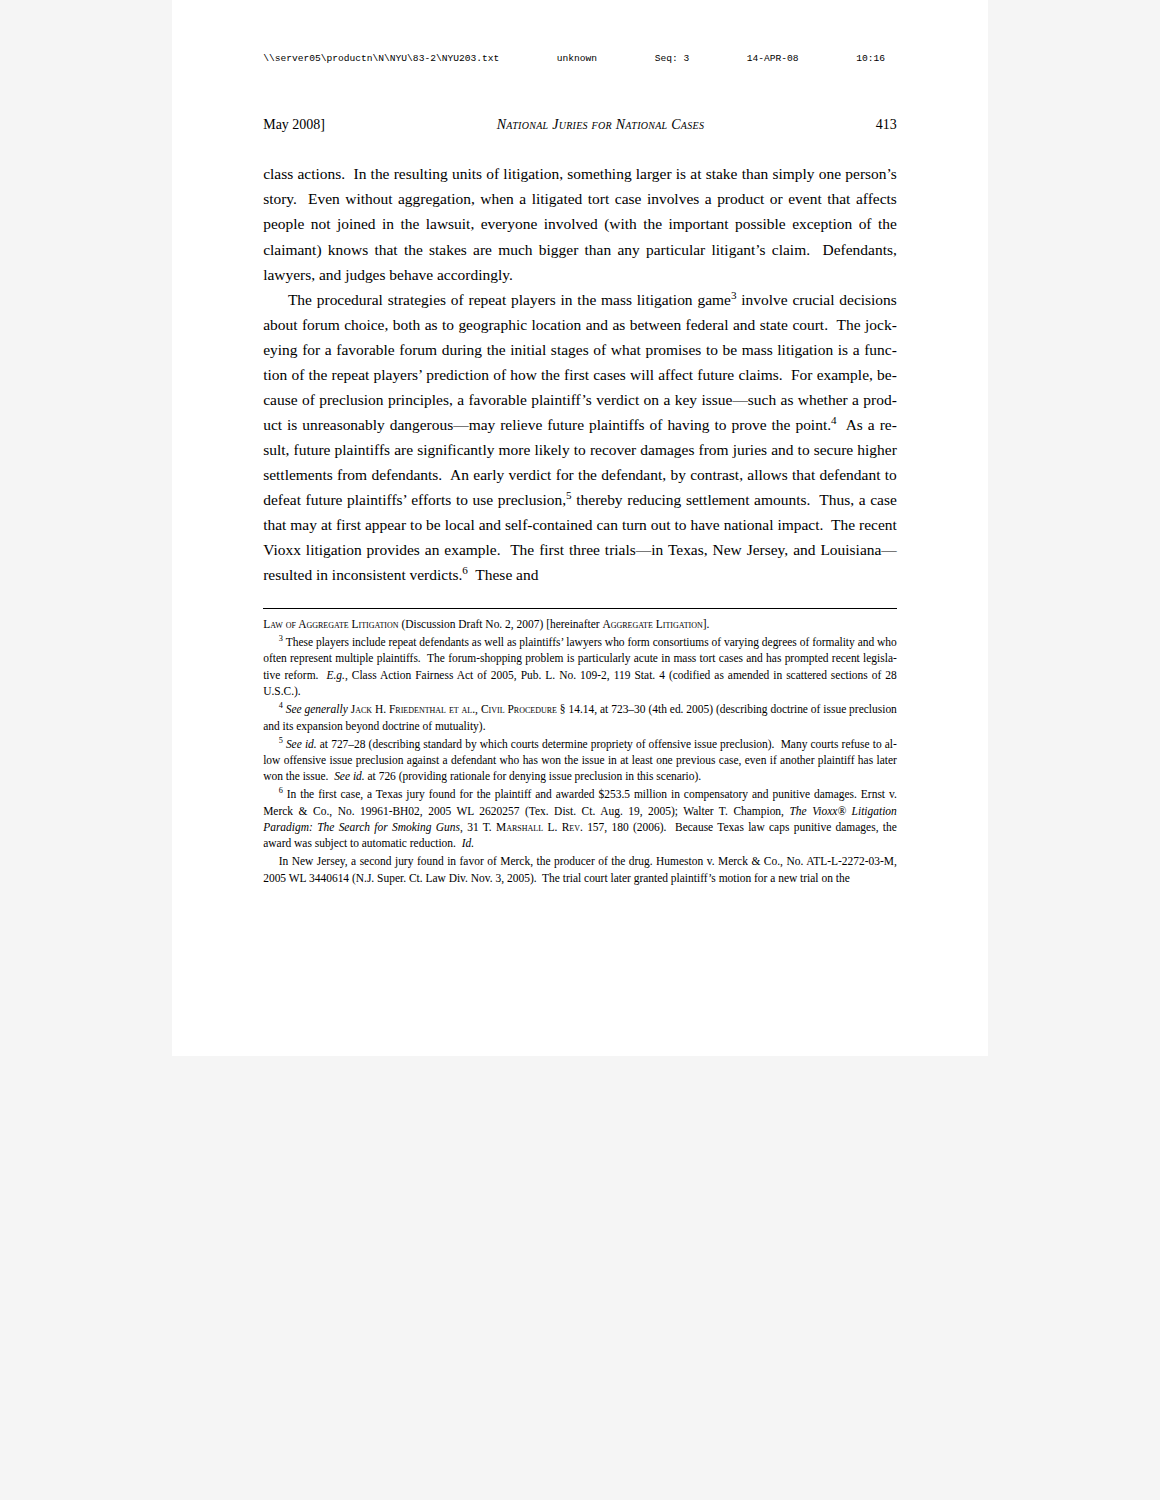\\server05\productn\N\NYU\83-2\NYU203.txt unknown Seq: 3 14-APR-08 10:16
May 2008] National Juries for National Cases 413
class actions. In the resulting units of litigation, something larger is at stake than simply one person’s story. Even without aggregation, when a litigated tort case involves a product or event that affects people not joined in the lawsuit, everyone involved (with the important possible exception of the claimant) knows that the stakes are much bigger than any particular litigant’s claim. Defendants, lawyers, and judges behave accordingly.
The procedural strategies of repeat players in the mass litigation game3 involve crucial decisions about forum choice, both as to geographic location and as between federal and state court. The jockeying for a favorable forum during the initial stages of what promises to be mass litigation is a function of the repeat players’ prediction of how the first cases will affect future claims. For example, because of preclusion principles, a favorable plaintiff’s verdict on a key issue—such as whether a product is unreasonably dangerous—may relieve future plaintiffs of having to prove the point.4 As a result, future plaintiffs are significantly more likely to recover damages from juries and to secure higher settlements from defendants. An early verdict for the defendant, by contrast, allows that defendant to defeat future plaintiffs’ efforts to use preclusion,5 thereby reducing settlement amounts. Thus, a case that may at first appear to be local and self-contained can turn out to have national impact. The recent Vioxx litigation provides an example. The first three trials—in Texas, New Jersey, and Louisiana—resulted in inconsistent verdicts.6 These and
Law of Aggregate Litigation (Discussion Draft No. 2, 2007) [hereinafter Aggregate Litigation].
3 These players include repeat defendants as well as plaintiffs’ lawyers who form consortiums of varying degrees of formality and who often represent multiple plaintiffs. The forum-shopping problem is particularly acute in mass tort cases and has prompted recent legislative reform. E.g., Class Action Fairness Act of 2005, Pub. L. No. 109-2, 119 Stat. 4 (codified as amended in scattered sections of 28 U.S.C.).
4 See generally Jack H. Friedenthal et al., Civil Procedure § 14.14, at 723–30 (4th ed. 2005) (describing doctrine of issue preclusion and its expansion beyond doctrine of mutuality).
5 See id. at 727–28 (describing standard by which courts determine propriety of offensive issue preclusion). Many courts refuse to allow offensive issue preclusion against a defendant who has won the issue in at least one previous case, even if another plaintiff has later won the issue. See id. at 726 (providing rationale for denying issue preclusion in this scenario).
6 In the first case, a Texas jury found for the plaintiff and awarded $253.5 million in compensatory and punitive damages. Ernst v. Merck & Co., No. 19961-BH02, 2005 WL 2620257 (Tex. Dist. Ct. Aug. 19, 2005); Walter T. Champion, The Vioxx® Litigation Paradigm: The Search for Smoking Guns, 31 T. Marshall L. Rev. 157, 180 (2006). Because Texas law caps punitive damages, the award was subject to automatic reduction. Id.
In New Jersey, a second jury found in favor of Merck, the producer of the drug. Humeston v. Merck & Co., No. ATL-L-2272-03-M, 2005 WL 3440614 (N.J. Super. Ct. Law Div. Nov. 3, 2005). The trial court later granted plaintiff’s motion for a new trial on the